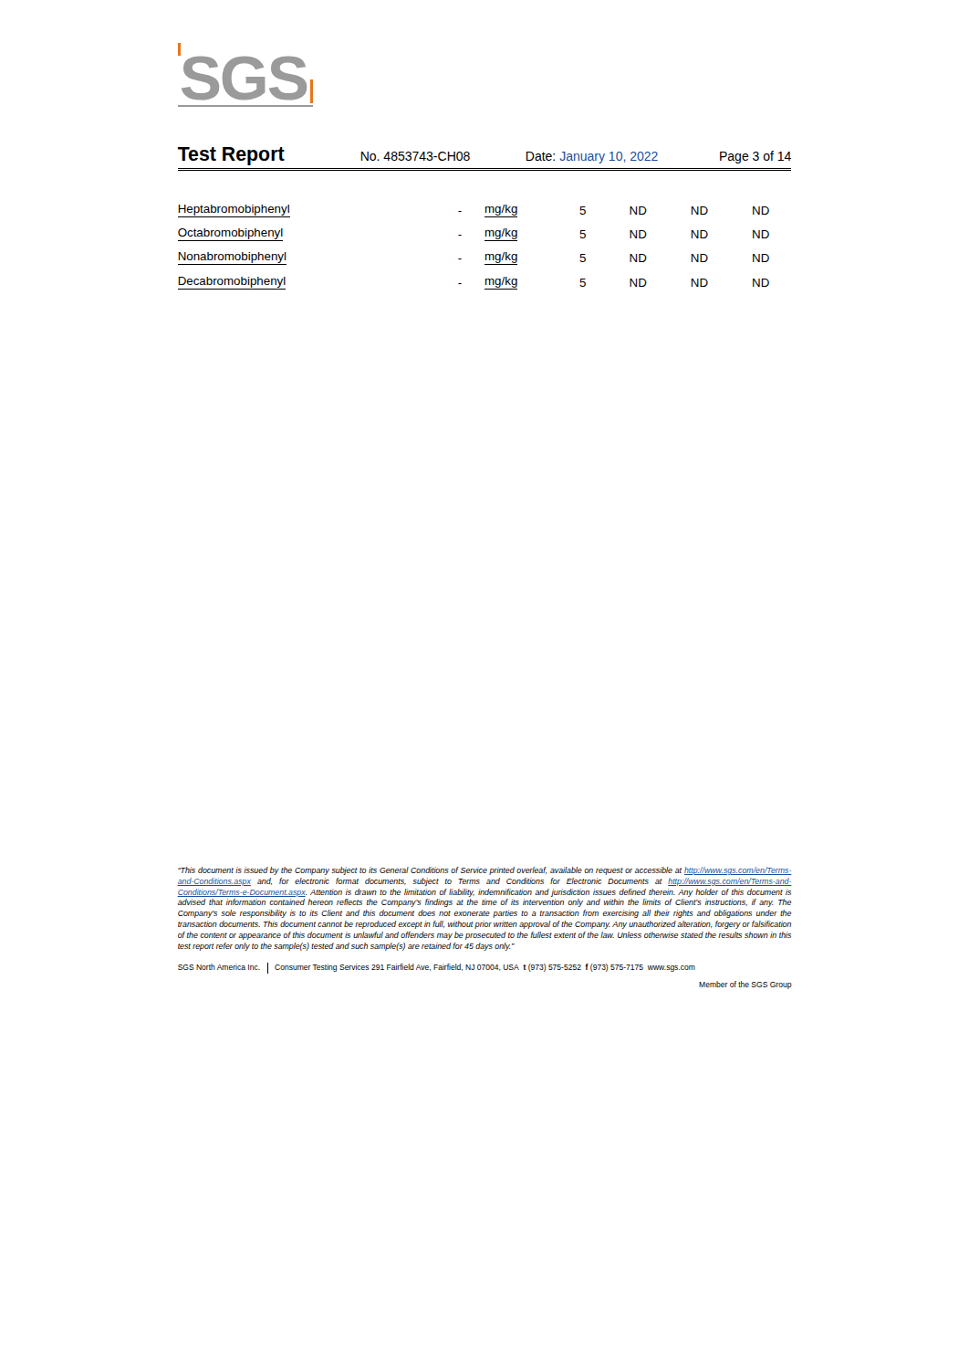SGS
Test Report No. 4853743-CH08 Date: January 10, 2022 Page 3 of 14
| Heptabromobiphenyl | - | mg/kg | 5 | ND | ND | ND |
| Octabromobiphenyl | - | mg/kg | 5 | ND | ND | ND |
| Nonabromobiphenyl | - | mg/kg | 5 | ND | ND | ND |
| Decabromobiphenyl | - | mg/kg | 5 | ND | ND | ND |
“This document is issued by the Company subject to its General Conditions of Service printed overleaf, available on request or accessible at http://www.sgs.com/en/Terms-and-Conditions.aspx and, for electronic format documents, subject to Terms and Conditions for Electronic Documents at http://www.sgs.com/en/Terms-and-Conditions/Terms-e-Document.aspx. Attention is drawn to the limitation of liability, indemnification and jurisdiction issues defined therein. Any holder of this document is advised that information contained hereon reflects the Company’s findings at the time of its intervention only and within the limits of Client’s instructions, if any. The Company’s sole responsibility is to its Client and this document does not exonerate parties to a transaction from exercising all their rights and obligations under the transaction documents. This document cannot be reproduced except in full, without prior written approval of the Company. Any unauthorized alteration, forgery or falsification of the content or appearance of this document is unlawful and offenders may be prosecuted to the fullest extent of the law. Unless otherwise stated the results shown in this test report refer only to the sample(s) tested and such sample(s) are retained for 45 days only.”
SGS North America Inc. Consumer Testing Services 291 Fairfield Ave, Fairfield, NJ 07004, USA t (973) 575-5252 f (973) 575-7175 www.sgs.com
Member of the SGS Group